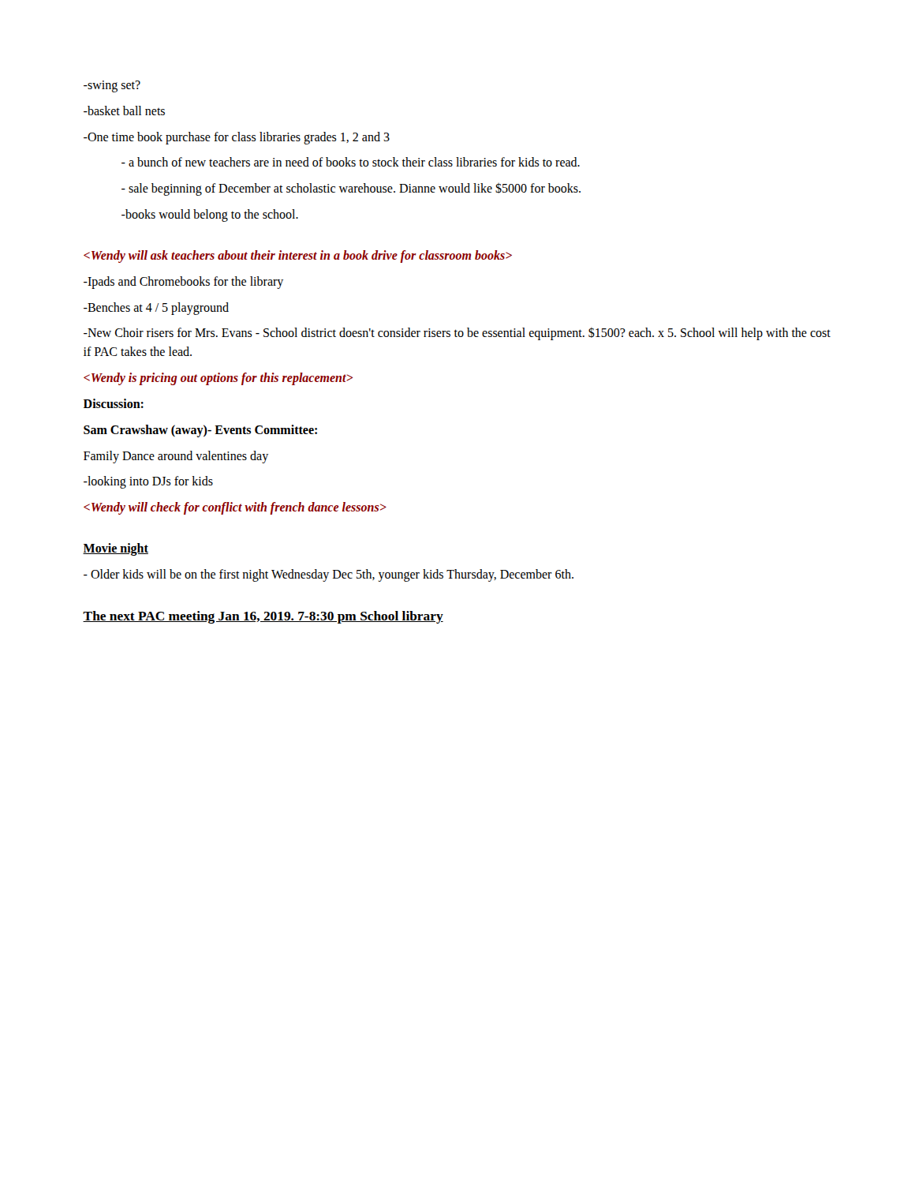-swing set?
-basket ball nets
-One time book purchase for class libraries grades 1, 2 and 3
- a bunch of new teachers are in need of books to stock their class libraries for kids to read.
- sale beginning of December at scholastic warehouse. Dianne would like $5000 for books.
-books would belong to the school.
<Wendy will ask teachers about their interest in a book drive for classroom books>
-Ipads and Chromebooks for the library
-Benches at 4 / 5 playground
-New Choir risers for Mrs. Evans - School district doesn't consider risers to be essential equipment. $1500? each. x 5. School will help with the cost if PAC takes the lead.
<Wendy is pricing out options for this replacement>
Discussion:
Sam Crawshaw (away)- Events Committee:
Family Dance around valentines day
-looking into DJs for kids
<Wendy will check for conflict with french dance lessons>
Movie night
- Older kids will be on the first night Wednesday Dec 5th, younger kids Thursday, December 6th.
The next PAC meeting Jan 16, 2019. 7-8:30 pm School library